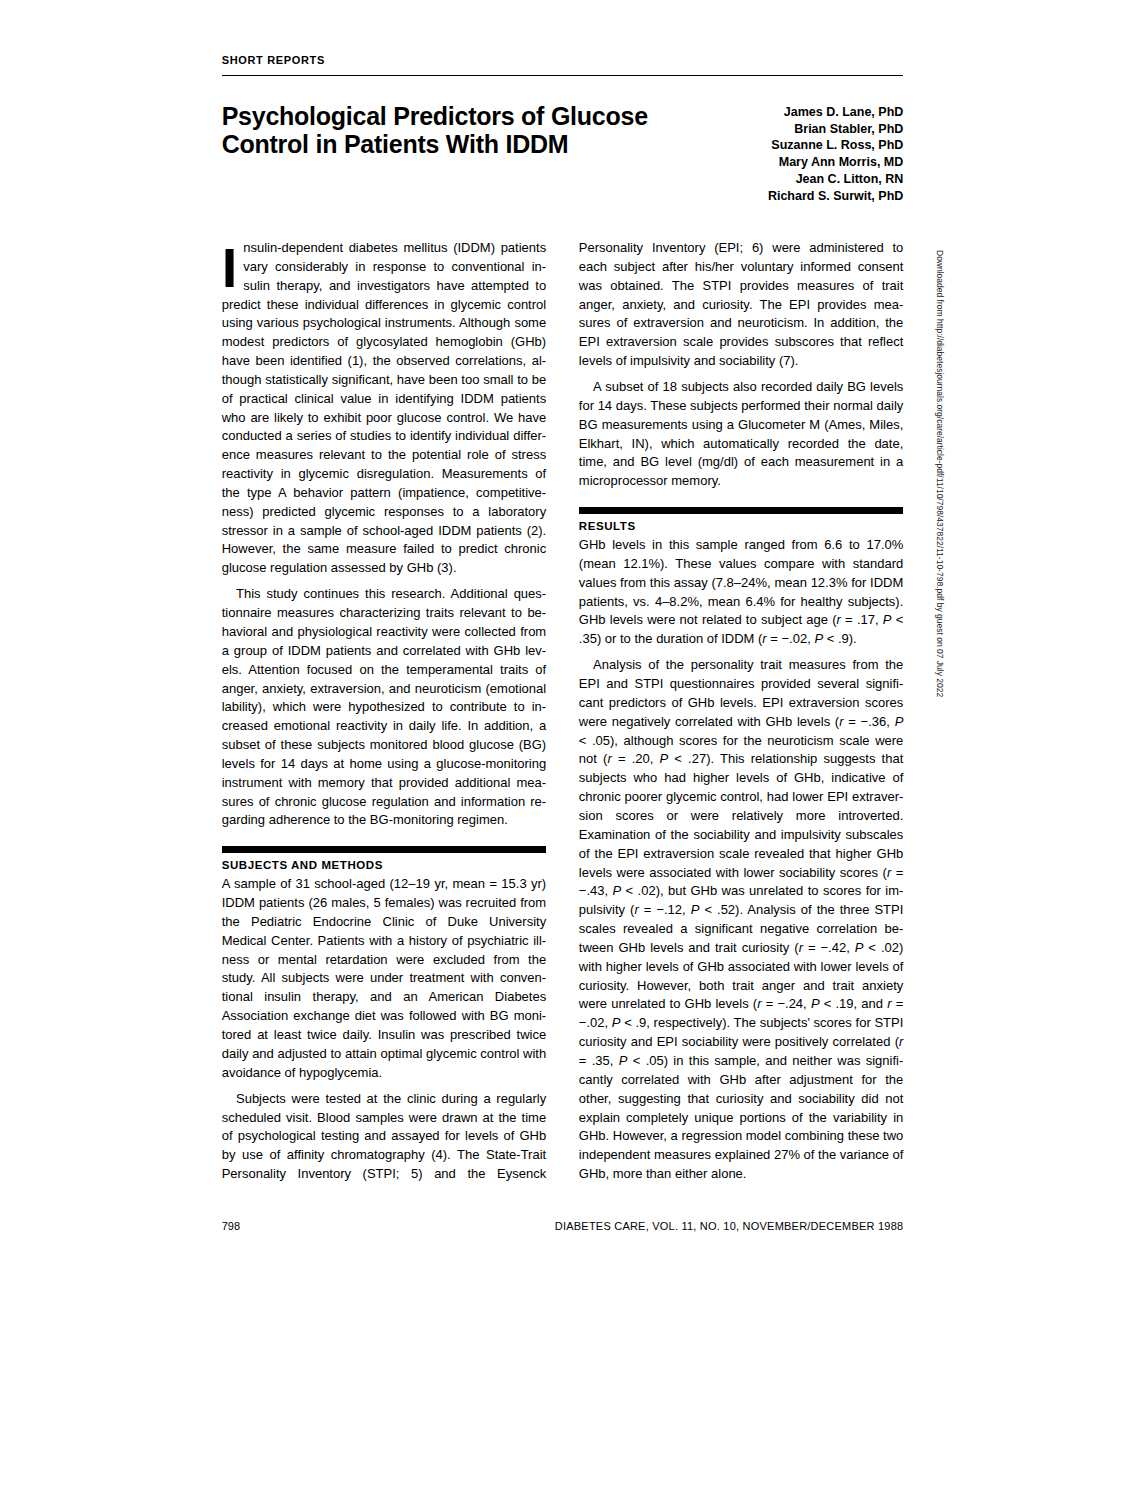Short Reports
Psychological Predictors of Glucose Control in Patients With IDDM
James D. Lane, PhD
Brian Stabler, PhD
Suzanne L. Ross, PhD
Mary Ann Morris, MD
Jean C. Litton, RN
Richard S. Surwit, PhD
Downloaded from http://diabetesjournals.org/care/article-pdf/11/10/798/437822/11-10-798.pdf by guest on 07 July 2022
Insulin-dependent diabetes mellitus (IDDM) patients vary considerably in response to conventional insulin therapy, and investigators have attempted to predict these individual differences in glycemic control using various psychological instruments. Although some modest predictors of glycosylated hemoglobin (GHb) have been identified (1), the observed correlations, although statistically significant, have been too small to be of practical clinical value in identifying IDDM patients who are likely to exhibit poor glucose control. We have conducted a series of studies to identify individual difference measures relevant to the potential role of stress reactivity in glycemic disregulation. Measurements of the type A behavior pattern (impatience, competitiveness) predicted glycemic responses to a laboratory stressor in a sample of school-aged IDDM patients (2). However, the same measure failed to predict chronic glucose regulation assessed by GHb (3).
This study continues this research. Additional questionnaire measures characterizing traits relevant to behavioral and physiological reactivity were collected from a group of IDDM patients and correlated with GHb levels. Attention focused on the temperamental traits of anger, anxiety, extraversion, and neuroticism (emotional lability), which were hypothesized to contribute to increased emotional reactivity in daily life. In addition, a subset of these subjects monitored blood glucose (BG) levels for 14 days at home using a glucose-monitoring instrument with memory that provided additional measures of chronic glucose regulation and information regarding adherence to the BG-monitoring regimen.
Subjects and Methods
A sample of 31 school-aged (12–19 yr, mean = 15.3 yr) IDDM patients (26 males, 5 females) was recruited from the Pediatric Endocrine Clinic of Duke University Medical Center. Patients with a history of psychiatric illness or mental retardation were excluded from the study. All subjects were under treatment with conventional insulin therapy, and an American Diabetes Association exchange diet was followed with BG monitored at least twice daily. Insulin was prescribed twice daily and adjusted to attain optimal glycemic control with avoidance of hypoglycemia.
Subjects were tested at the clinic during a regularly scheduled visit. Blood samples were drawn at the time of psychological testing and assayed for levels of GHb by use of affinity chromatography (4). The State-Trait Personality Inventory (STPI; 5) and the Eysenck Personality Inventory (EPI; 6) were administered to each subject after his/her voluntary informed consent was obtained. The STPI provides measures of trait anger, anxiety, and curiosity. The EPI provides measures of extraversion and neuroticism. In addition, the EPI extraversion scale provides subscores that reflect levels of impulsivity and sociability (7).
A subset of 18 subjects also recorded daily BG levels for 14 days. These subjects performed their normal daily BG measurements using a Glucometer M (Ames, Miles, Elkhart, IN), which automatically recorded the date, time, and BG level (mg/dl) of each measurement in a microprocessor memory.
Results
GHb levels in this sample ranged from 6.6 to 17.0% (mean 12.1%). These values compare with standard values from this assay (7.8–24%, mean 12.3% for IDDM patients, vs. 4–8.2%, mean 6.4% for healthy subjects). GHb levels were not related to subject age (r = .17, P < .35) or to the duration of IDDM (r = −.02, P < .9).
Analysis of the personality trait measures from the EPI and STPI questionnaires provided several significant predictors of GHb levels. EPI extraversion scores were negatively correlated with GHb levels (r = −.36, P < .05), although scores for the neuroticism scale were not (r = .20, P < .27). This relationship suggests that subjects who had higher levels of GHb, indicative of chronic poorer glycemic control, had lower EPI extraversion scores or were relatively more introverted. Examination of the sociability and impulsivity subscales of the EPI extraversion scale revealed that higher GHb levels were associated with lower sociability scores (r = −.43, P < .02), but GHb was unrelated to scores for impulsivity (r = −.12, P < .52). Analysis of the three STPI scales revealed a significant negative correlation between GHb levels and trait curiosity (r = −.42, P < .02) with higher levels of GHb associated with lower levels of curiosity. However, both trait anger and trait anxiety were unrelated to GHb levels (r = −.24, P < .19, and r = −.02, P < .9, respectively). The subjects' scores for STPI curiosity and EPI sociability were positively correlated (r = .35, P < .05) in this sample, and neither was significantly correlated with GHb after adjustment for the other, suggesting that curiosity and sociability did not explain completely unique portions of the variability in GHb. However, a regression model combining these two independent measures explained 27% of the variance of GHb, more than either alone.
798
DIABETES CARE, VOL. 11, NO. 10, NOVEMBER/DECEMBER 1988